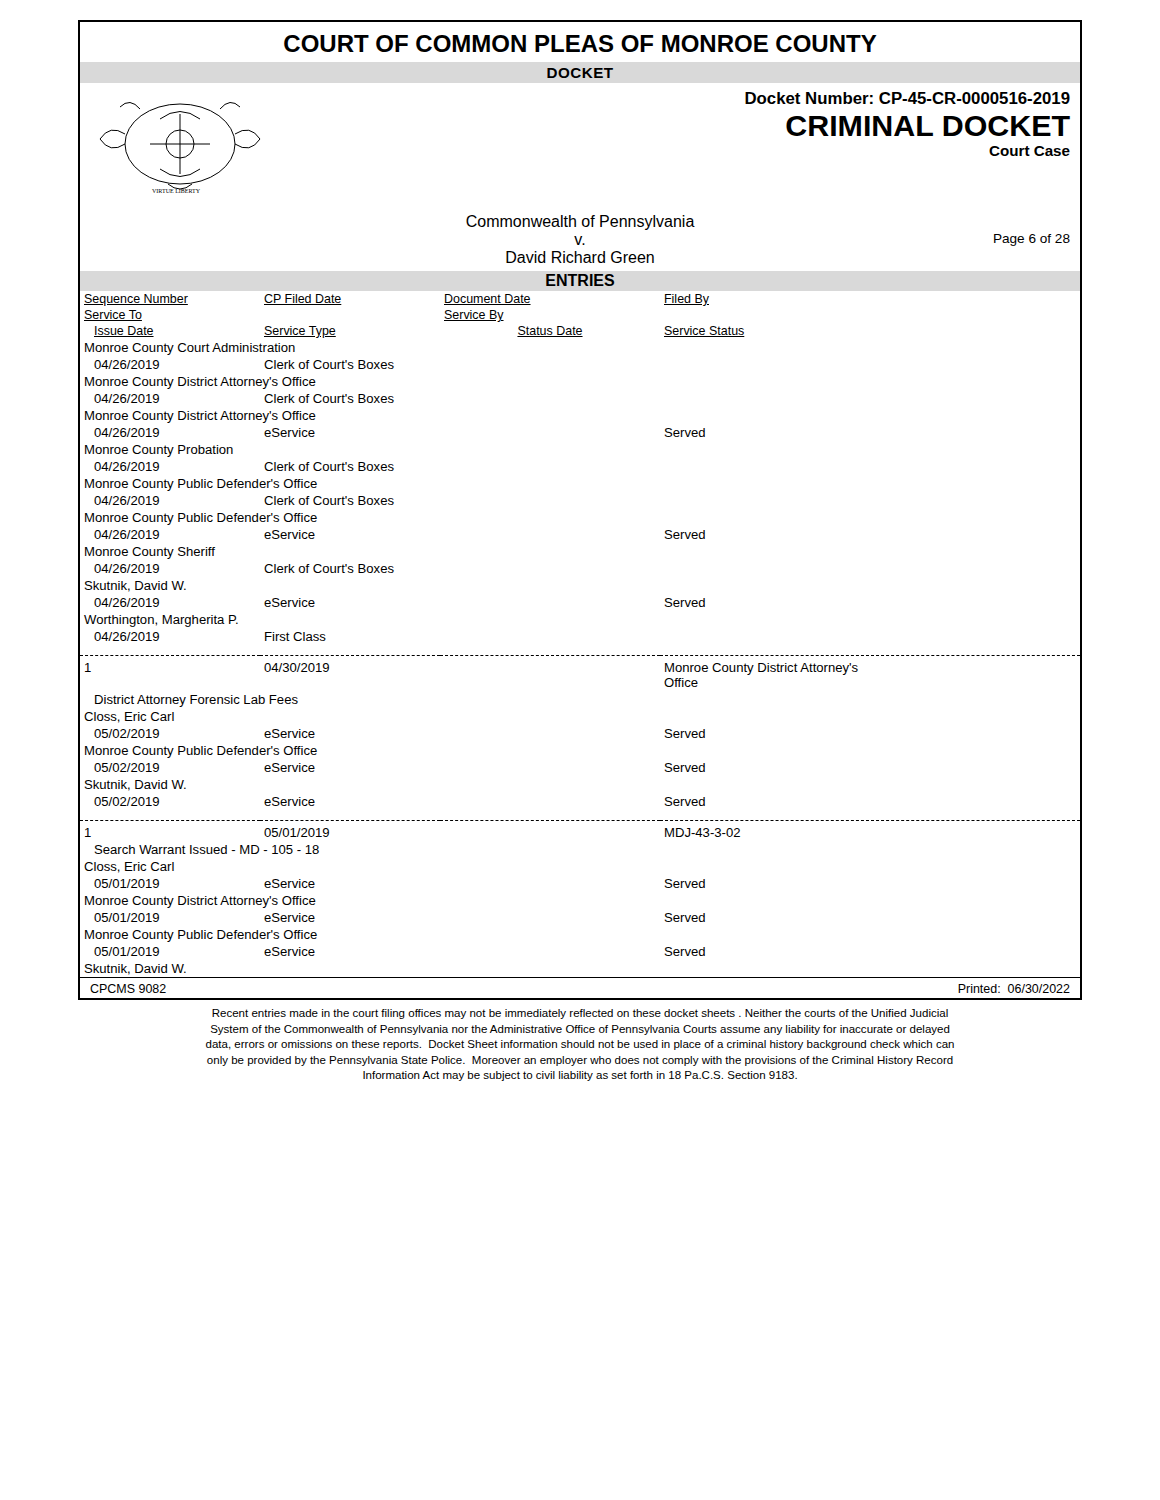COURT OF COMMON PLEAS OF MONROE COUNTY
DOCKET
VIRTUE LIBERTY
Docket Number: CP-45-CR-0000516-2019
CRIMINAL DOCKET
Court Case
Page 6 of 28
Commonwealth of Pennsylvania
v.
David Richard Green
ENTRIES
| Sequence Number | CP Filed Date | Document Date | Filed By |
| Service To | | Service By | |
| Issue Date | Service Type | Status Date | Service Status |
| Monroe County Court Administration |
| 04/26/2019 | Clerk of Court's Boxes | | |
| Monroe County District Attorney's Office |
| 04/26/2019 | Clerk of Court's Boxes | | |
| Monroe County District Attorney's Office |
| 04/26/2019 | eService | | Served |
| Monroe County Probation |
| 04/26/2019 | Clerk of Court's Boxes | | |
| Monroe County Public Defender's Office |
| 04/26/2019 | Clerk of Court's Boxes | | |
| Monroe County Public Defender's Office |
| 04/26/2019 | eService | | Served |
| Monroe County Sheriff |
| 04/26/2019 | Clerk of Court's Boxes | | |
| Skutnik, David W. |
| 04/26/2019 | eService | | Served |
| Worthington, Margherita P. |
| 04/26/2019 | First Class | | |
| 1 | 04/30/2019 | | Monroe County District Attorney's Office |
| District Attorney Forensic Lab Fees |
| Closs, Eric Carl |
| 05/02/2019 | eService | | Served |
| Monroe County Public Defender's Office |
| 05/02/2019 | eService | | Served |
| Skutnik, David W. |
| 05/02/2019 | eService | | Served |
| 1 | 05/01/2019 | | MDJ-43-3-02 |
| Search Warrant Issued - MD - 105 - 18 |
| Closs, Eric Carl |
| 05/01/2019 | eService | | Served |
| Monroe County District Attorney's Office |
| 05/01/2019 | eService | | Served |
| Monroe County Public Defender's Office |
| 05/01/2019 | eService | | Served |
| Skutnik, David W. |
CPCMS 9082
Printed: 06/30/2022
Recent entries made in the court filing offices may not be immediately reflected on these docket sheets . Neither the courts of the Unified Judicial
System of the Commonwealth of Pennsylvania nor the Administrative Office of Pennsylvania Courts assume any liability for inaccurate or delayed
data, errors or omissions on these reports. Docket Sheet information should not be used in place of a criminal history background check which can
only be provided by the Pennsylvania State Police. Moreover an employer who does not comply with the provisions of the Criminal History Record
Information Act may be subject to civil liability as set forth in 18 Pa.C.S. Section 9183.